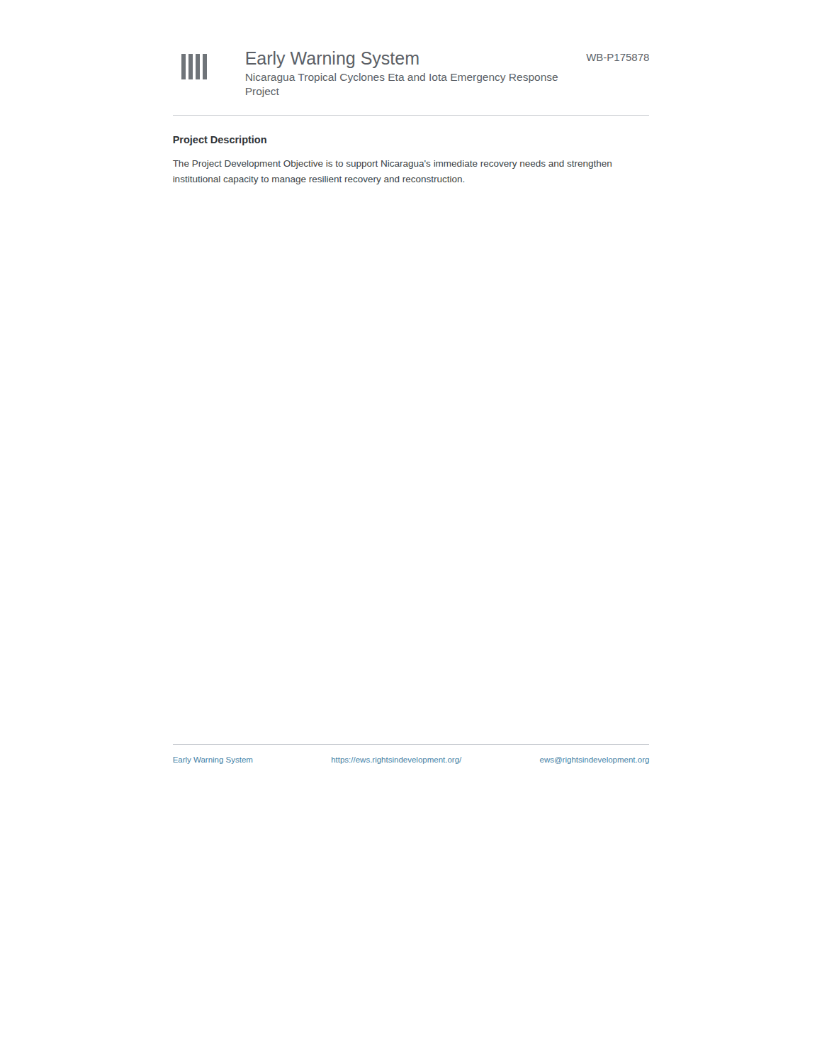Early Warning System
Nicaragua Tropical Cyclones Eta and Iota Emergency Response Project
WB-P175878
Project Description
The Project Development Objective is to support Nicaragua's immediate recovery needs and strengthen institutional capacity to manage resilient recovery and reconstruction.
Early Warning System https://ews.rightsindevelopment.org/ ews@rightsindevelopment.org